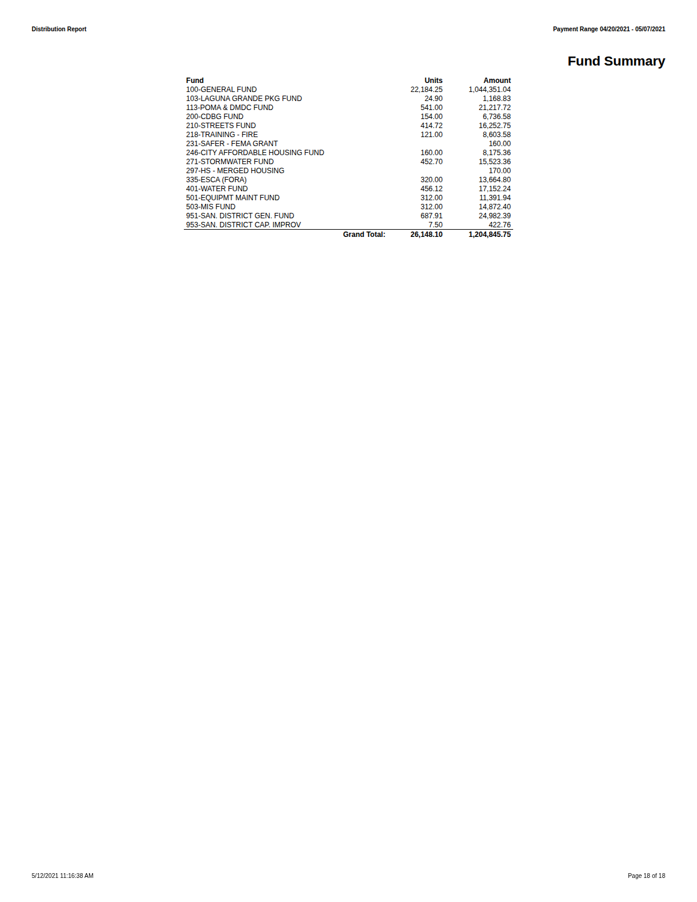Distribution Report Payment Range 04/20/2021 - 05/07/2021
Fund Summary
| Fund | Units | Amount |
| --- | --- | --- |
| 100-GENERAL FUND | 22,184.25 | 1,044,351.04 |
| 103-LAGUNA GRANDE PKG FUND | 24.90 | 1,168.83 |
| 113-POMA & DMDC FUND | 541.00 | 21,217.72 |
| 200-CDBG FUND | 154.00 | 6,736.58 |
| 210-STREETS FUND | 414.72 | 16,252.75 |
| 218-TRAINING - FIRE | 121.00 | 8,603.58 |
| 231-SAFER - FEMA GRANT | | 160.00 |
| 246-CITY AFFORDABLE HOUSING FUND | 160.00 | 8,175.36 |
| 271-STORMWATER FUND | 452.70 | 15,523.36 |
| 297-HS - MERGED HOUSING | | 170.00 |
| 335-ESCA (FORA) | 320.00 | 13,664.80 |
| 401-WATER FUND | 456.12 | 17,152.24 |
| 501-EQUIPMT MAINT FUND | 312.00 | 11,391.94 |
| 503-MIS FUND | 312.00 | 14,872.40 |
| 951-SAN. DISTRICT GEN. FUND | 687.91 | 24,982.39 |
| 953-SAN. DISTRICT CAP. IMPROV | 7.50 | 422.76 |
| Grand Total: | 26,148.10 | 1,204,845.75 |
5/12/2021 11:16:38 AM Page 18 of 18